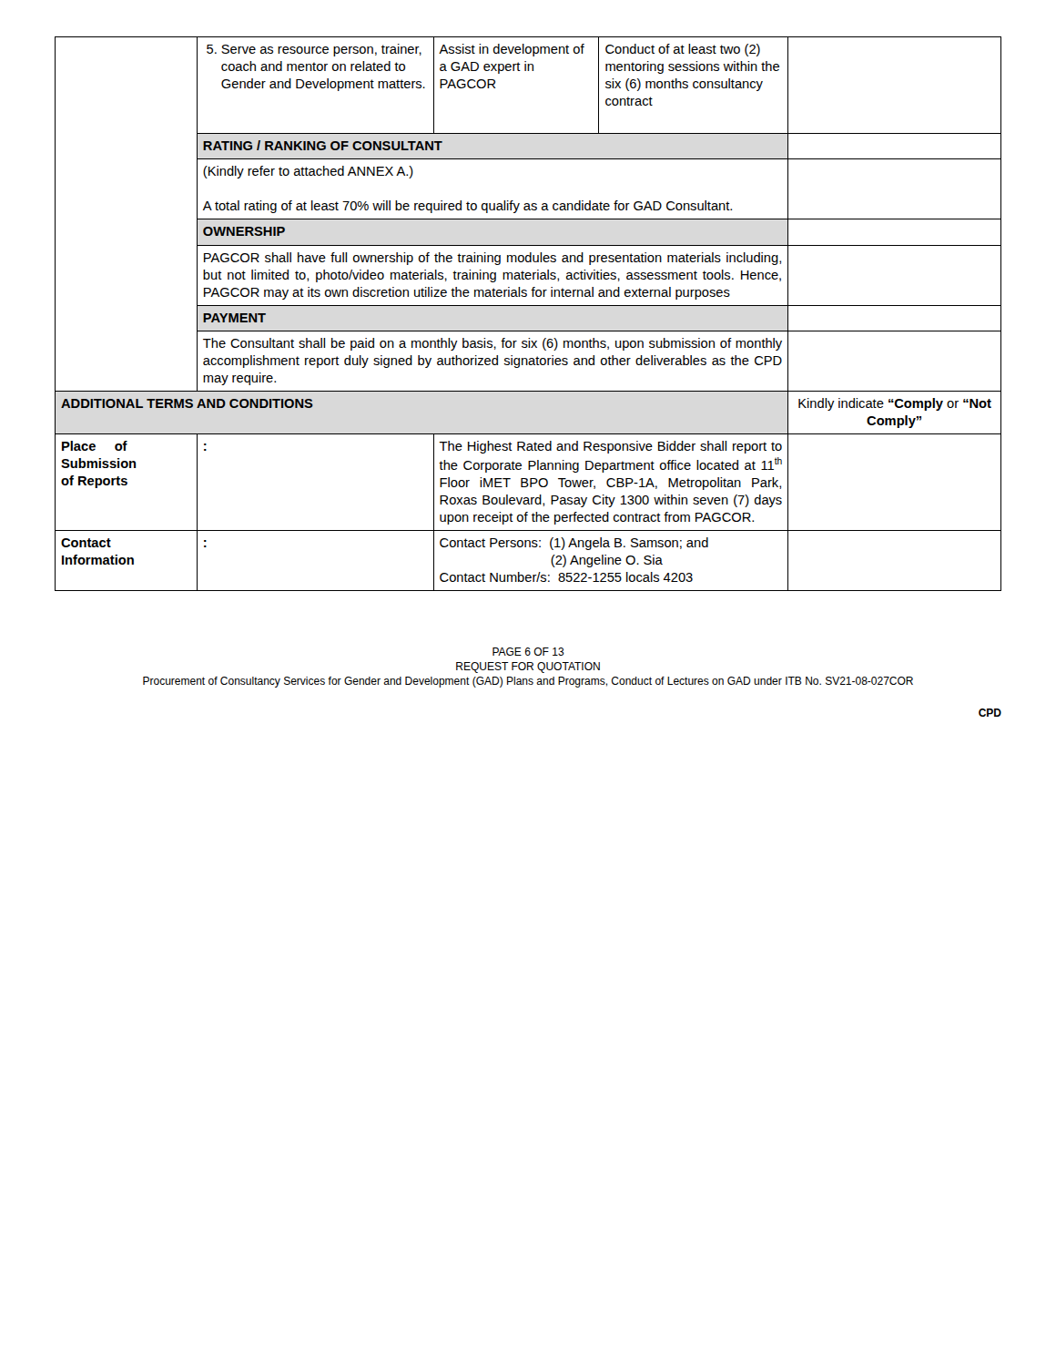| | Serve as resource person, trainer, coach and mentor on related to Gender and Development matters. | Assist in development of a GAD expert in PAGCOR | Conduct of at least two (2) mentoring sessions within the six (6) months consultancy contract | |
| RATING / RANKING OF CONSULTANT | |
| (Kindly refer to attached ANNEX A.) A total rating of at least 70% will be required to qualify as a candidate for GAD Consultant. | |
| OWNERSHIP | |
| PAGCOR shall have full ownership of the training modules and presentation materials including, but not limited to, photo/video materials, training materials, activities, assessment tools. Hence, PAGCOR may at its own discretion utilize the materials for internal and external purposes | |
| PAYMENT | |
| The Consultant shall be paid on a monthly basis, for six (6) months, upon submission of monthly accomplishment report duly signed by authorized signatories and other deliverables as the CPD may require. | |
| ADDITIONAL TERMS AND CONDITIONS | Kindly indicate “Comply or “Not Comply” |
| Place of Submission of Reports | : | The Highest Rated and Responsive Bidder shall report to the Corporate Planning Department office located at 11 th Floor iMET BPO Tower, CBP-1A, Metropolitan Park, Roxas Boulevard, Pasay City 1300 within seven (7) days upon receipt of the perfected contract from PAGCOR. | |
| Contact Information | : | Contact Persons: (1) Angela B. Samson; and (2) Angeline O. Sia Contact Number/s: 8522-1255 locals 4203 | |
PAGE 6 OF 13
REQUEST FOR QUOTATION
Procurement of Consultancy Services for Gender and Development (GAD) Plans and Programs, Conduct of Lectures on GAD under ITB No. SV21-08-027COR
CPD